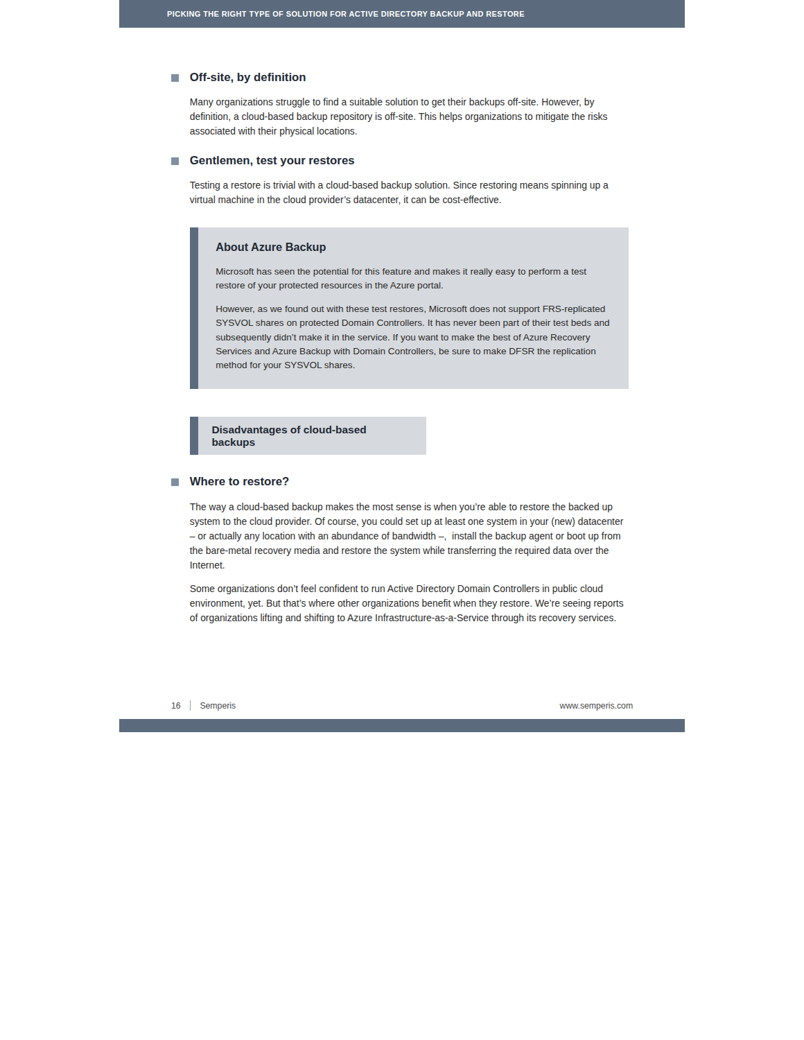Picking the right type of solution for Active Directory backup and restore
Off-site, by definition
Many organizations struggle to find a suitable solution to get their backups off-site. However, by definition, a cloud-based backup repository is off-site. This helps organizations to mitigate the risks associated with their physical locations.
Gentlemen, test your restores
Testing a restore is trivial with a cloud-based backup solution. Since restoring means spinning up a virtual machine in the cloud provider’s datacenter, it can be cost-effective.
About Azure Backup
Microsoft has seen the potential for this feature and makes it really easy to perform a test restore of your protected resources in the Azure portal.
However, as we found out with these test restores, Microsoft does not support FRS-replicated SYSVOL shares on protected Domain Controllers. It has never been part of their test beds and subsequently didn’t make it in the service. If you want to make the best of Azure Recovery Services and Azure Backup with Domain Controllers, be sure to make DFSR the replication method for your SYSVOL shares.
Disadvantages of cloud-based backups
Where to restore?
The way a cloud-based backup makes the most sense is when you’re able to restore the backed up system to the cloud provider. Of course, you could set up at least one system in your (new) datacenter – or actually any location with an abundance of bandwidth –, install the backup agent or boot up from the bare-metal recovery media and restore the system while transferring the required data over the Internet.
Some organizations don’t feel confident to run Active Directory Domain Controllers in public cloud environment, yet. But that’s where other organizations benefit when they restore. We’re seeing reports of organizations lifting and shifting to Azure Infrastructure-as-a-Service through its recovery services.
16 Semperis
www.semperis.com